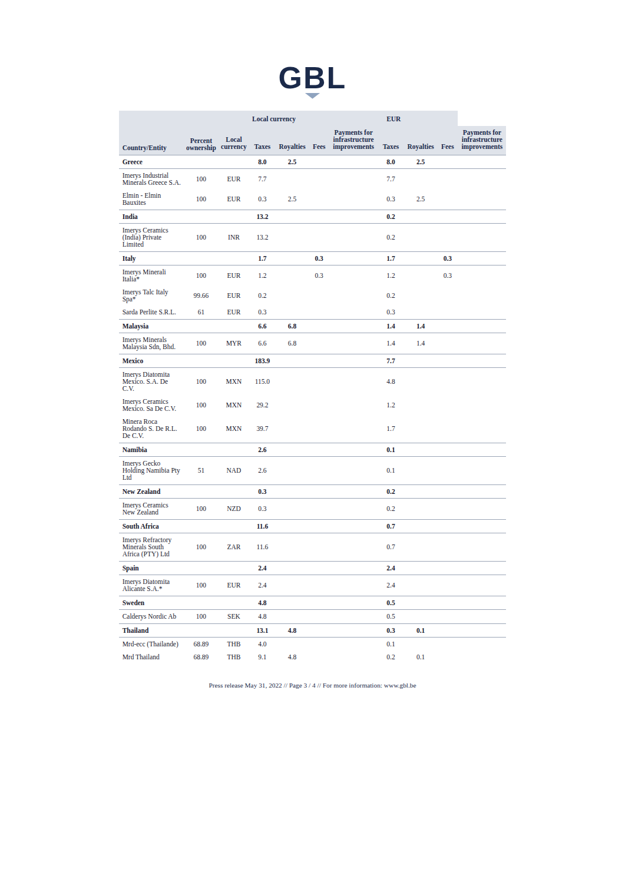GBL
| Country/Entity | Percent ownership | Local currency | EUR |
| --- | --- | --- | --- |
| Local currency | Taxes | Royalties | Fees | Payments for infrastructure improvements | Taxes | Royalties | Fees | Payments for infrastructure improvements |
| Greece | | | 8.0 | 2.5 | | | 8.0 | 2.5 | | |
| Imerys Industrial Minerals Greece S.A. | 100 | EUR | 7.7 | | | | 7.7 | | | |
| Elmin - Elmin Bauxites | 100 | EUR | 0.3 | 2.5 | | | 0.3 | 2.5 | | |
| India | | | 13.2 | | | | 0.2 | | | |
| Imerys Ceramics (India) Private Limited | 100 | INR | 13.2 | | | | 0.2 | | | |
| Italy | | | 1.7 | | 0.3 | | 1.7 | | 0.3 | |
| Imerys Minerali Italia* | 100 | EUR | 1.2 | | 0.3 | | 1.2 | | 0.3 | |
| Imerys Talc Italy Spa* | 99.66 | EUR | 0.2 | | | | 0.2 | | | |
| Sarda Perlite S.R.L. | 61 | EUR | 0.3 | | | | 0.3 | | | |
| Malaysia | | | 6.6 | 6.8 | | | 1.4 | 1.4 | | |
| Imerys Minerals Malaysia Sdn, Bhd. | 100 | MYR | 6.6 | 6.8 | | | 1.4 | 1.4 | | |
| Mexico | | | 183.9 | | | | 7.7 | | | |
| Imerys Diatomita Mexico. S.A. De C.V. | 100 | MXN | 115.0 | | | | 4.8 | | | |
| Imerys Ceramics Mexico. Sa De C.V. | 100 | MXN | 29.2 | | | | 1.2 | | | |
| Minera Roca Rodando S. De R.L. De C.V. | 100 | MXN | 39.7 | | | | 1.7 | | | |
| Namibia | | | 2.6 | | | | 0.1 | | | |
| Imerys Gecko Holding Namibia Pty Ltd | 51 | NAD | 2.6 | | | | 0.1 | | | |
| New Zealand | | | 0.3 | | | | 0.2 | | | |
| Imerys Ceramics New Zealand | 100 | NZD | 0.3 | | | | 0.2 | | | |
| South Africa | | | 11.6 | | | | 0.7 | | | |
| Imerys Refractory Minerals South Africa (PTY) Ltd | 100 | ZAR | 11.6 | | | | 0.7 | | | |
| Spain | | | 2.4 | | | | 2.4 | | | |
| Imerys Diatomita Alicante S.A.* | 100 | EUR | 2.4 | | | | 2.4 | | | |
| Sweden | | | 4.8 | | | | 0.5 | | | |
| Calderys Nordic Ab | 100 | SEK | 4.8 | | | | 0.5 | | | |
| Thailand | | | 13.1 | 4.8 | | | 0.3 | 0.1 | | |
| Mrd-ecc (Thailande) | 68.89 | THB | 4.0 | | | | 0.1 | | | |
| Mrd Thailand | 68.89 | THB | 9.1 | 4.8 | | | 0.2 | 0.1 | | |
Press release May 31, 2022 // Page 3 / 4 // For more information: www.gbl.be